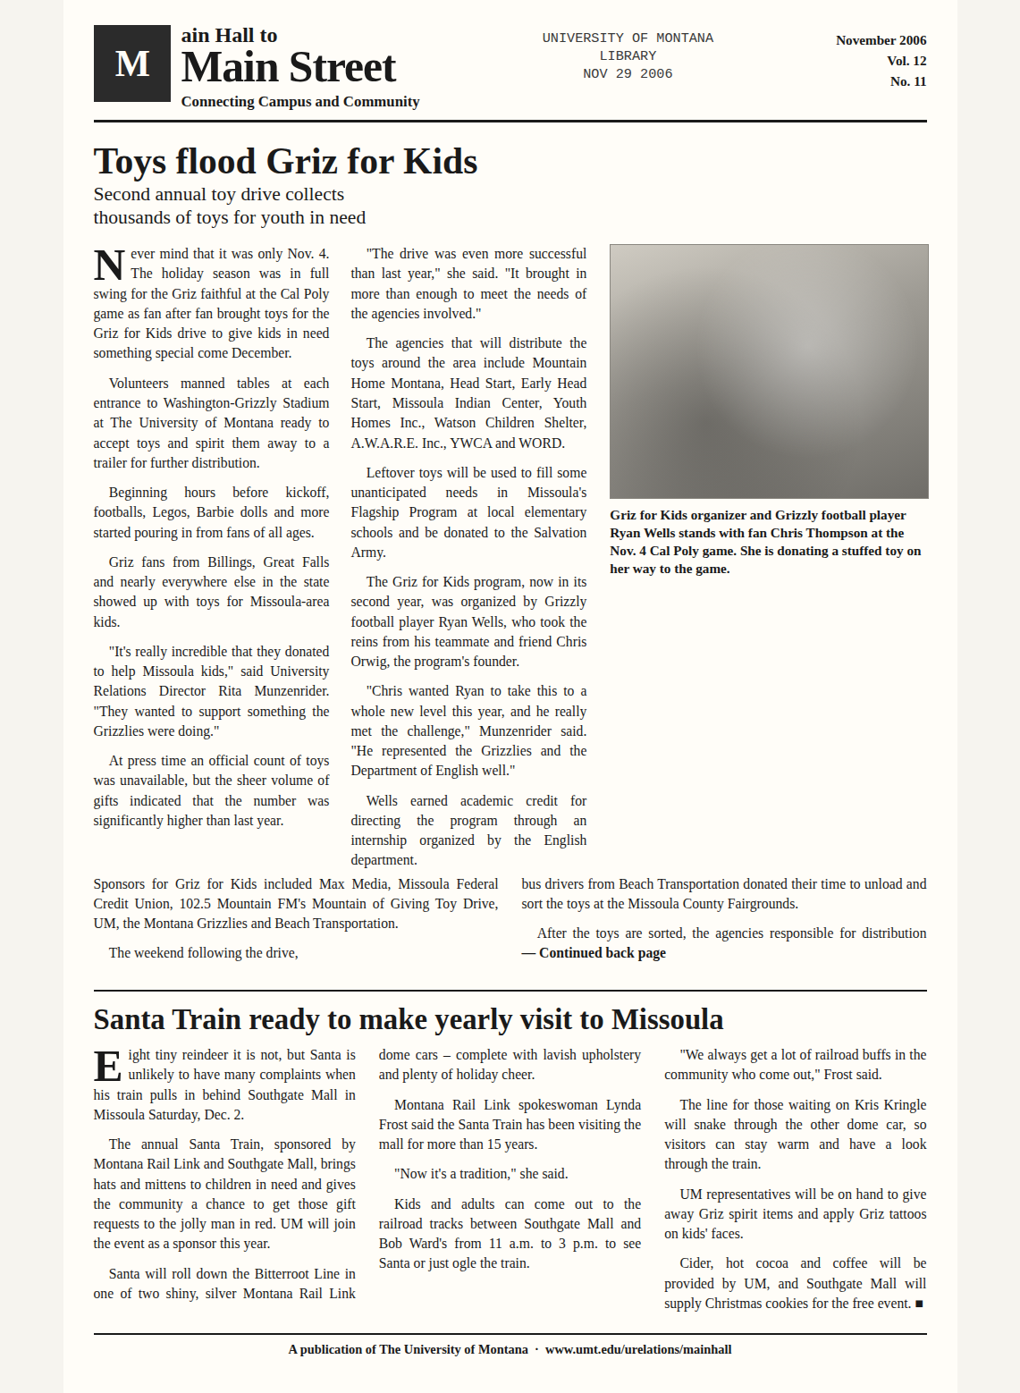M
ain Hall to Main Street
Connecting Campus and Community
UNIVERSITY OF MONTANA
LIBRARY
NOV 29 2006
November 2006
Vol. 12
No. 11
Toys flood Griz for Kids
Second annual toy drive collects
thousands of toys for youth in need
Never mind that it was only Nov. 4. The holiday season was in full swing for the Griz faithful at the Cal Poly game as fan after fan brought toys for the Griz for Kids drive to give kids in need something special come December.
Volunteers manned tables at each entrance to Washington-Grizzly Stadium at The University of Montana ready to accept toys and spirit them away to a trailer for further distribution.
Beginning hours before kickoff, footballs, Legos, Barbie dolls and more started pouring in from fans of all ages.
Griz fans from Billings, Great Falls and nearly everywhere else in the state showed up with toys for Missoula-area kids.
"It's really incredible that they donated to help Missoula kids," said University Relations Director Rita Munzenrider. "They wanted to support something the Grizzlies were doing."
At press time an official count of toys was unavailable, but the sheer volume of gifts indicated that the number was significantly higher than last year.
"The drive was even more successful than last year," she said. "It brought in more than enough to meet the needs of the agencies involved."
The agencies that will distribute the toys around the area include Mountain Home Montana, Head Start, Early Head Start, Missoula Indian Center, Youth Homes Inc., Watson Children Shelter, A.W.A.R.E. Inc., YWCA and WORD.
Leftover toys will be used to fill some unanticipated needs in Missoula's Flagship Program at local elementary schools and be donated to the Salvation Army.
The Griz for Kids program, now in its second year, was organized by Grizzly football player Ryan Wells, who took the reins from his teammate and friend Chris Orwig, the program's founder.
"Chris wanted Ryan to take this to a whole new level this year, and he really met the challenge," Munzenrider said. "He represented the Grizzlies and the Department of English well."
Wells earned academic credit for directing the program through an internship organized by the English department.
Griz for Kids organizer and Grizzly football player Ryan Wells stands with fan Chris Thompson at the Nov. 4 Cal Poly game. She is donating a stuffed toy on her way to the game.
Sponsors for Griz for Kids included Max Media, Missoula Federal Credit Union, 102.5 Mountain FM's Mountain of Giving Toy Drive, UM, the Montana Grizzlies and Beach Transportation.
The weekend following the drive,
bus drivers from Beach Transportation donated their time to unload and sort the toys at the Missoula County Fairgrounds.
After the toys are sorted, the agencies responsible for distribution — Continued back page
Santa Train ready to make yearly visit to Missoula
Eight tiny reindeer it is not, but Santa is unlikely to have many complaints when his train pulls in behind Southgate Mall in Missoula Saturday, Dec. 2.
The annual Santa Train, sponsored by Montana Rail Link and Southgate Mall, brings hats and mittens to children in need and gives the community a chance to get those gift requests to the jolly man in red. UM will join the event as a sponsor this year.
Santa will roll down the Bitterroot Line in one of two shiny, silver Montana Rail Link dome cars – complete with lavish upholstery and plenty of holiday cheer.
Montana Rail Link spokeswoman Lynda Frost said the Santa Train has been visiting the mall for more than 15 years.
"Now it's a tradition," she said.
Kids and adults can come out to the railroad tracks between Southgate Mall and Bob Ward's from 11 a.m. to 3 p.m. to see Santa or just ogle the train.
"We always get a lot of railroad buffs in the community who come out," Frost said.
The line for those waiting on Kris Kringle will snake through the other dome car, so visitors can stay warm and have a look through the train.
UM representatives will be on hand to give away Griz spirit items and apply Griz tattoos on kids' faces.
Cider, hot cocoa and coffee will be provided by UM, and Southgate Mall will supply Christmas cookies for the free event. ■
A publication of The University of Montana · www.umt.edu/urelations/mainhall